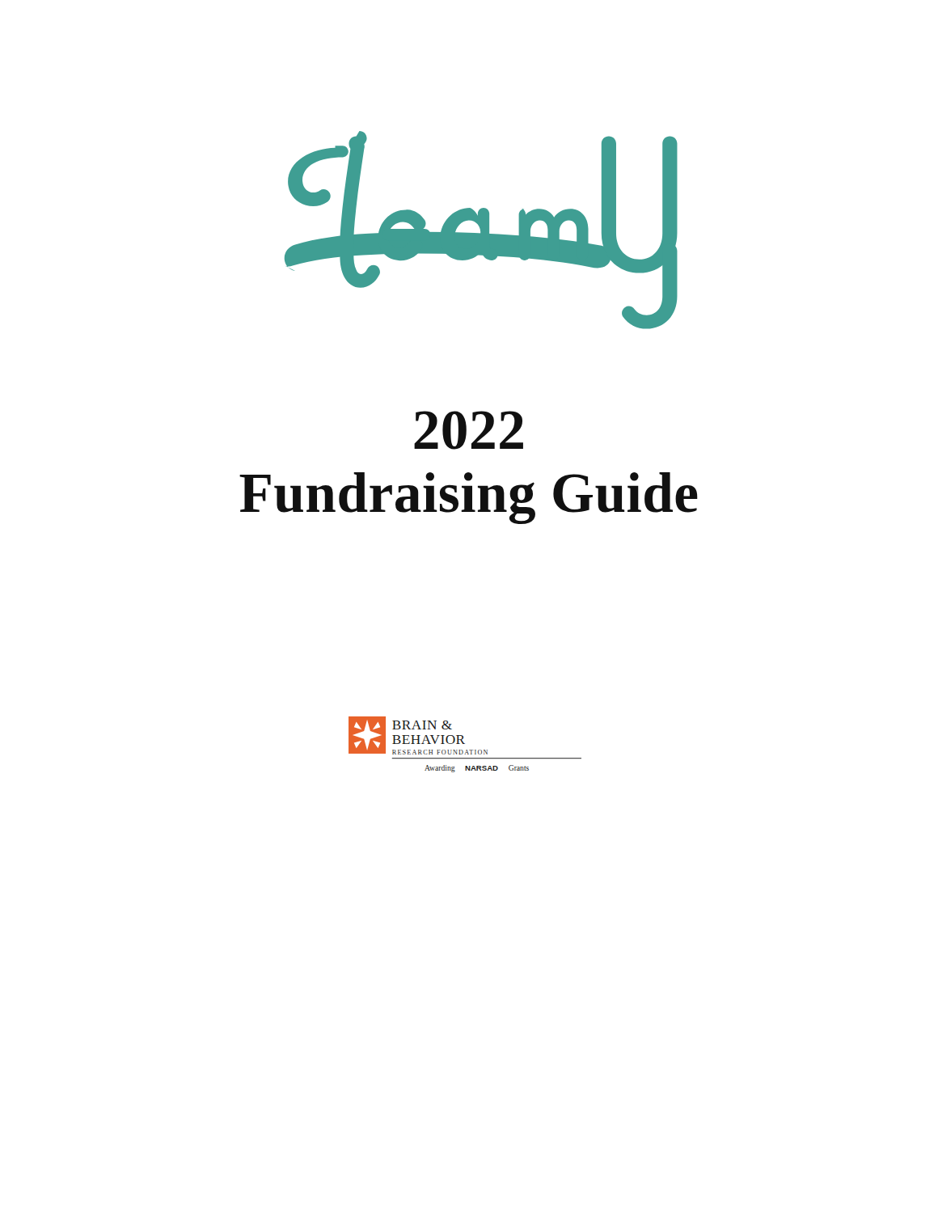for RESEARCH
2022 Fundraising Guide
BRAIN & BEHAVIOR RESEARCH FOUNDATION Awarding NARSAD Grants